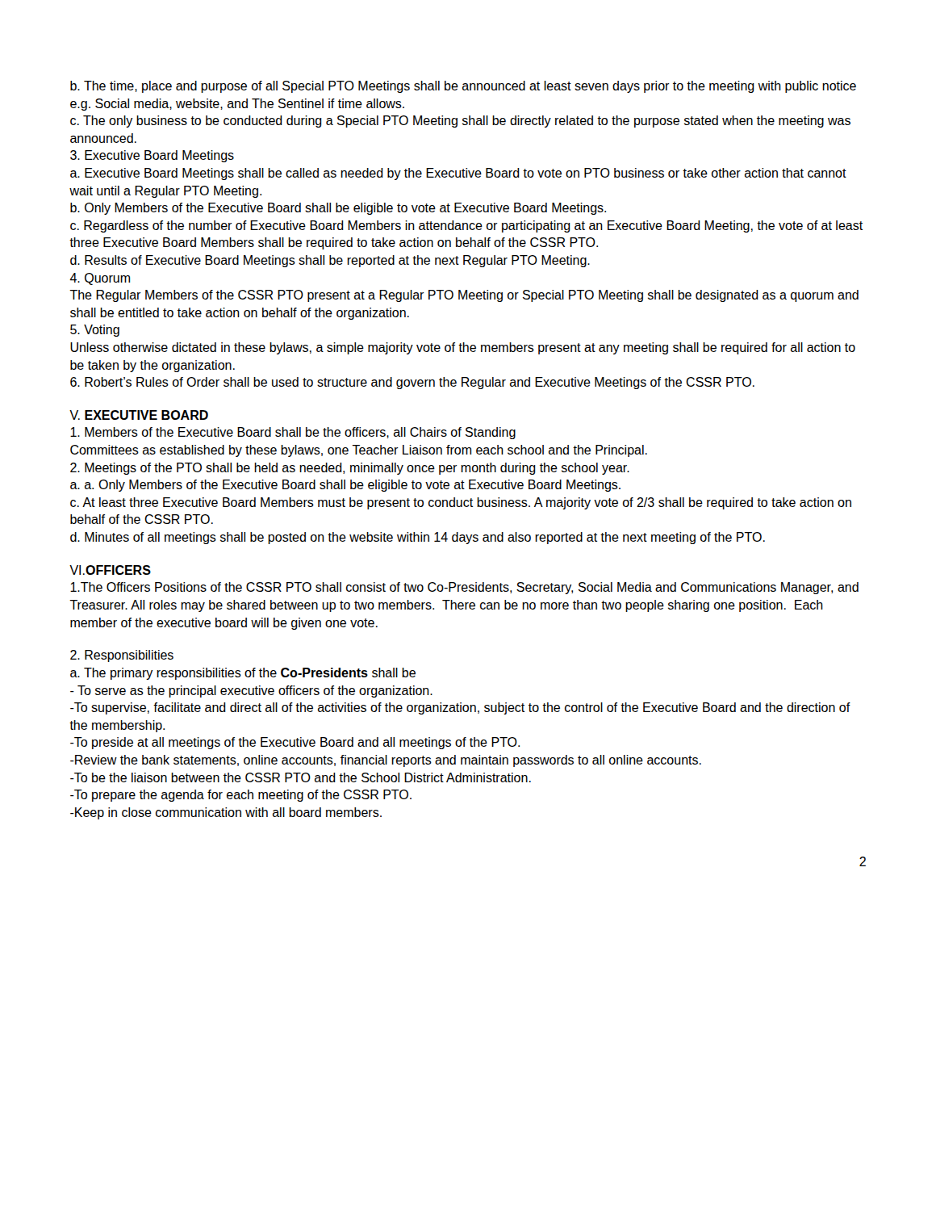b. The time, place and purpose of all Special PTO Meetings shall be announced at least seven days prior to the meeting with public notice e.g. Social media, website, and The Sentinel if time allows.
c. The only business to be conducted during a Special PTO Meeting shall be directly related to the purpose stated when the meeting was announced.
3. Executive Board Meetings
a. Executive Board Meetings shall be called as needed by the Executive Board to vote on PTO business or take other action that cannot wait until a Regular PTO Meeting.
b. Only Members of the Executive Board shall be eligible to vote at Executive Board Meetings.
c. Regardless of the number of Executive Board Members in attendance or participating at an Executive Board Meeting, the vote of at least three Executive Board Members shall be required to take action on behalf of the CSSR PTO.
d. Results of Executive Board Meetings shall be reported at the next Regular PTO Meeting.
4. Quorum
The Regular Members of the CSSR PTO present at a Regular PTO Meeting or Special PTO Meeting shall be designated as a quorum and shall be entitled to take action on behalf of the organization.
5. Voting
Unless otherwise dictated in these bylaws, a simple majority vote of the members present at any meeting shall be required for all action to be taken by the organization.
6. Robert’s Rules of Order shall be used to structure and govern the Regular and Executive Meetings of the CSSR PTO.
V. EXECUTIVE BOARD
1. Members of the Executive Board shall be the officers, all Chairs of Standing
Committees as established by these bylaws, one Teacher Liaison from each school and the Principal.
2. Meetings of the PTO shall be held as needed, minimally once per month during the school year.
a. a. Only Members of the Executive Board shall be eligible to vote at Executive Board Meetings.
c. At least three Executive Board Members must be present to conduct business. A majority vote of 2/3 shall be required to take action on behalf of the CSSR PTO.
d. Minutes of all meetings shall be posted on the website within 14 days and also reported at the next meeting of the PTO.
VI.OFFICERS
1.The Officers Positions of the CSSR PTO shall consist of two Co-Presidents, Secretary, Social Media and Communications Manager, and Treasurer. All roles may be shared between up to two members. There can be no more than two people sharing one position. Each member of the executive board will be given one vote.
2. Responsibilities
a. The primary responsibilities of the Co-Presidents shall be
- To serve as the principal executive officers of the organization.
-To supervise, facilitate and direct all of the activities of the organization, subject to the control of the Executive Board and the direction of the membership.
-To preside at all meetings of the Executive Board and all meetings of the PTO.
-Review the bank statements, online accounts, financial reports and maintain passwords to all online accounts.
-To be the liaison between the CSSR PTO and the School District Administration.
-To prepare the agenda for each meeting of the CSSR PTO.
-Keep in close communication with all board members.
2